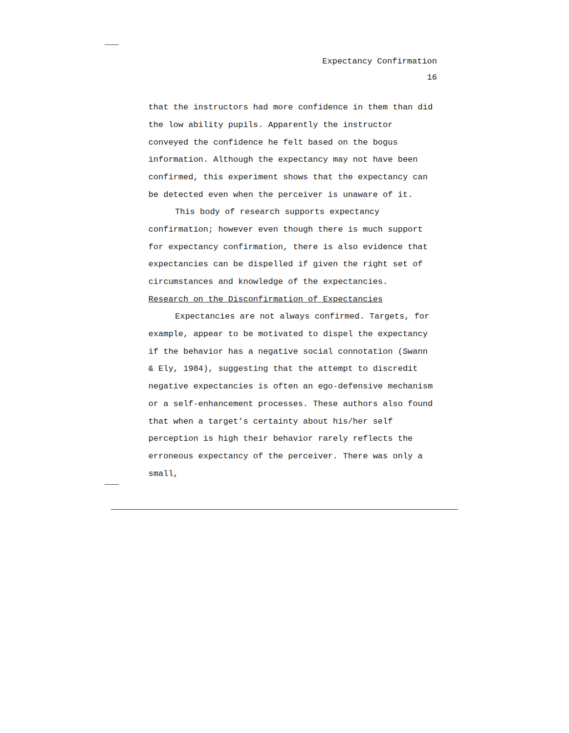Expectancy Confirmation 16
that the instructors had more confidence in them than did the low ability pupils. Apparently the instructor conveyed the confidence he felt based on the bogus information. Although the expectancy may not have been confirmed, this experiment shows that the expectancy can be detected even when the perceiver is unaware of it.
This body of research supports expectancy confirmation; however even though there is much support for expectancy confirmation, there is also evidence that expectancies can be dispelled if given the right set of circumstances and knowledge of the expectancies.
Research on the Disconfirmation of Expectancies
Expectancies are not always confirmed. Targets, for example, appear to be motivated to dispel the expectancy if the behavior has a negative social connotation (Swann & Ely, 1984), suggesting that the attempt to discredit negative expectancies is often an ego-defensive mechanism or a self-enhancement processes. These authors also found that when a target’s certainty about his/her self perception is high their behavior rarely reflects the erroneous expectancy of the perceiver. There was only a small,